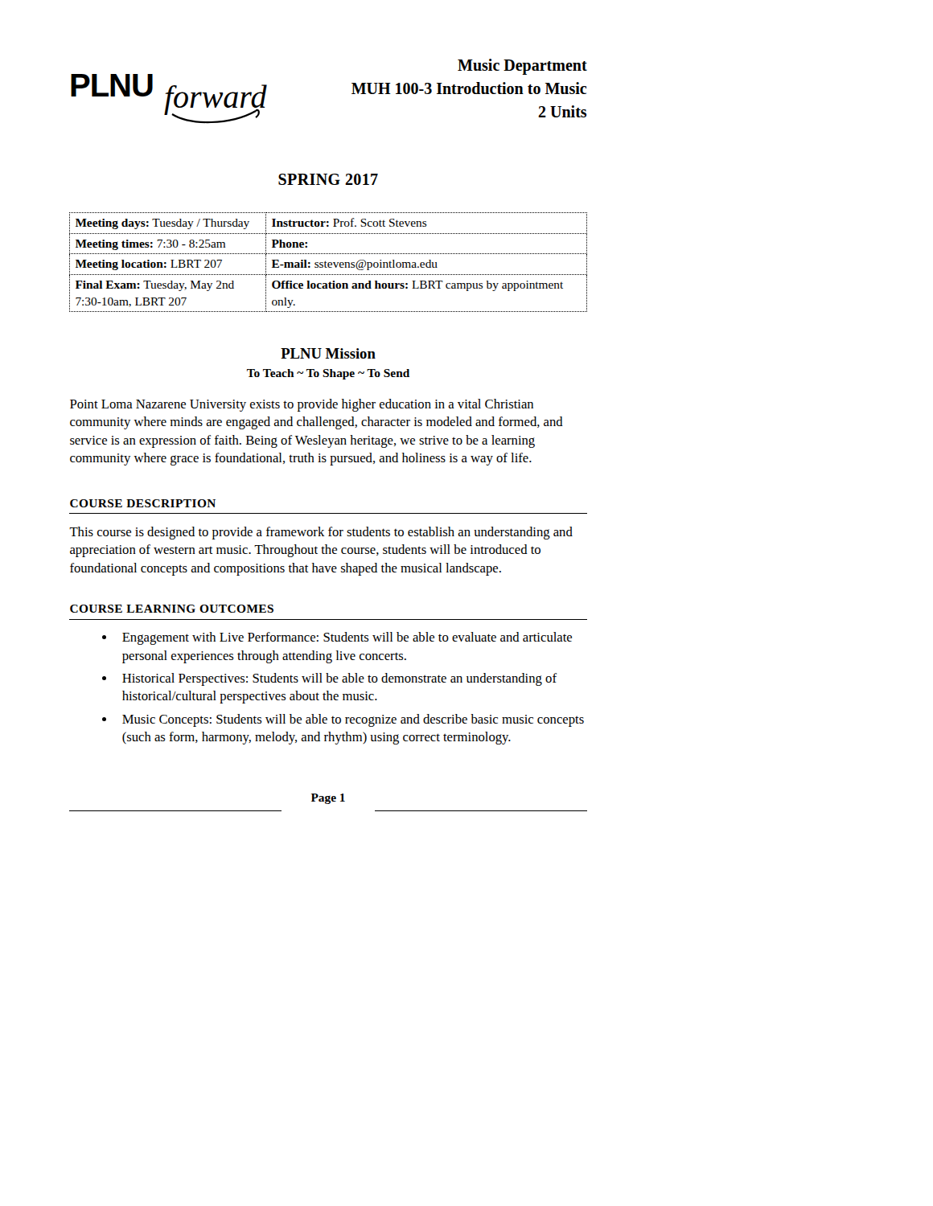PLNU forward
Music Department
MUH 100-3 Introduction to Music
2 Units
SPRING 2017
| Meeting days: Tuesday / Thursday | Instructor: Prof. Scott Stevens |
| Meeting times: 7:30 - 8:25am | Phone: |
| Meeting location: LBRT 207 | E-mail: sstevens@pointloma.edu |
| Final Exam: Tuesday, May 2nd 7:30-10am, LBRT 207 | Office location and hours: LBRT campus by appointment only. |
PLNU Mission
To Teach ~ To Shape ~ To Send
Point Loma Nazarene University exists to provide higher education in a vital Christian community where minds are engaged and challenged, character is modeled and formed, and service is an expression of faith. Being of Wesleyan heritage, we strive to be a learning community where grace is foundational, truth is pursued, and holiness is a way of life.
COURSE DESCRIPTION
This course is designed to provide a framework for students to establish an understanding and appreciation of western art music. Throughout the course, students will be introduced to foundational concepts and compositions that have shaped the musical landscape.
COURSE LEARNING OUTCOMES
Engagement with Live Performance: Students will be able to evaluate and articulate personal experiences through attending live concerts.
Historical Perspectives: Students will be able to demonstrate an understanding of historical/cultural perspectives about the music.
Music Concepts: Students will be able to recognize and describe basic music concepts (such as form, harmony, melody, and rhythm) using correct terminology.
Page 1